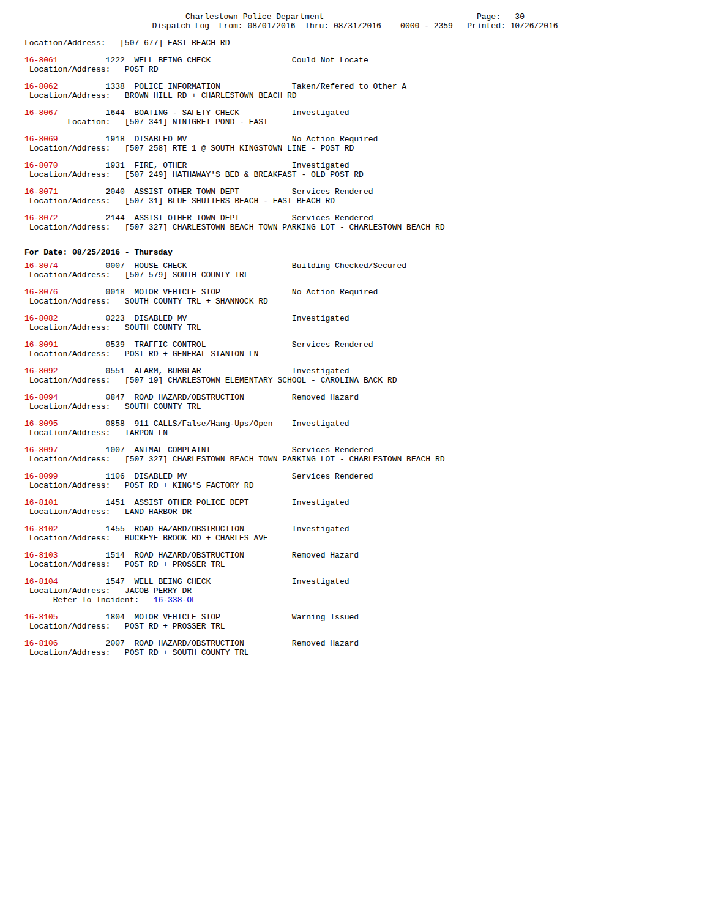Charlestown Police Department Page: 30
Dispatch Log From: 08/01/2016 Thru: 08/31/2016 0000 - 2359 Printed: 10/26/2016
Location/Address: [507 677] EAST BEACH RD
16-8061 1222 WELL BEING CHECK Could Not Locate
Location/Address: POST RD
16-8062 1338 POLICE INFORMATION Taken/Refered to Other A
Location/Address: BROWN HILL RD + CHARLESTOWN BEACH RD
16-8067 1644 BOATING - SAFETY CHECK Investigated
Location: [507 341] NINIGRET POND - EAST
16-8069 1918 DISABLED MV No Action Required
Location/Address: [507 258] RTE 1 @ SOUTH KINGSTOWN LINE - POST RD
16-8070 1931 FIRE, OTHER Investigated
Location/Address: [507 249] HATHAWAY'S BED & BREAKFAST - OLD POST RD
16-8071 2040 ASSIST OTHER TOWN DEPT Services Rendered
Location/Address: [507 31] BLUE SHUTTERS BEACH - EAST BEACH RD
16-8072 2144 ASSIST OTHER TOWN DEPT Services Rendered
Location/Address: [507 327] CHARLESTOWN BEACH TOWN PARKING LOT - CHARLESTOWN BEACH RD
For Date: 08/25/2016 - Thursday
16-8074 0007 HOUSE CHECK Building Checked/Secured
Location/Address: [507 579] SOUTH COUNTY TRL
16-8076 0018 MOTOR VEHICLE STOP No Action Required
Location/Address: SOUTH COUNTY TRL + SHANNOCK RD
16-8082 0223 DISABLED MV Investigated
Location/Address: SOUTH COUNTY TRL
16-8091 0539 TRAFFIC CONTROL Services Rendered
Location/Address: POST RD + GENERAL STANTON LN
16-8092 0551 ALARM, BURGLAR Investigated
Location/Address: [507 19] CHARLESTOWN ELEMENTARY SCHOOL - CAROLINA BACK RD
16-8094 0847 ROAD HAZARD/OBSTRUCTION Removed Hazard
Location/Address: SOUTH COUNTY TRL
16-8095 0858 911 CALLS/False/Hang-Ups/Open Investigated
Location/Address: TARPON LN
16-8097 1007 ANIMAL COMPLAINT Services Rendered
Location/Address: [507 327] CHARLESTOWN BEACH TOWN PARKING LOT - CHARLESTOWN BEACH RD
16-8099 1106 DISABLED MV Services Rendered
Location/Address: POST RD + KING'S FACTORY RD
16-8101 1451 ASSIST OTHER POLICE DEPT Investigated
Location/Address: LAND HARBOR DR
16-8102 1455 ROAD HAZARD/OBSTRUCTION Investigated
Location/Address: BUCKEYE BROOK RD + CHARLES AVE
16-8103 1514 ROAD HAZARD/OBSTRUCTION Removed Hazard
Location/Address: POST RD + PROSSER TRL
16-8104 1547 WELL BEING CHECK Investigated
Location/Address: JACOB PERRY DR
Refer To Incident: 16-338-OF
16-8105 1804 MOTOR VEHICLE STOP Warning Issued
Location/Address: POST RD + PROSSER TRL
16-8106 2007 ROAD HAZARD/OBSTRUCTION Removed Hazard
Location/Address: POST RD + SOUTH COUNTY TRL